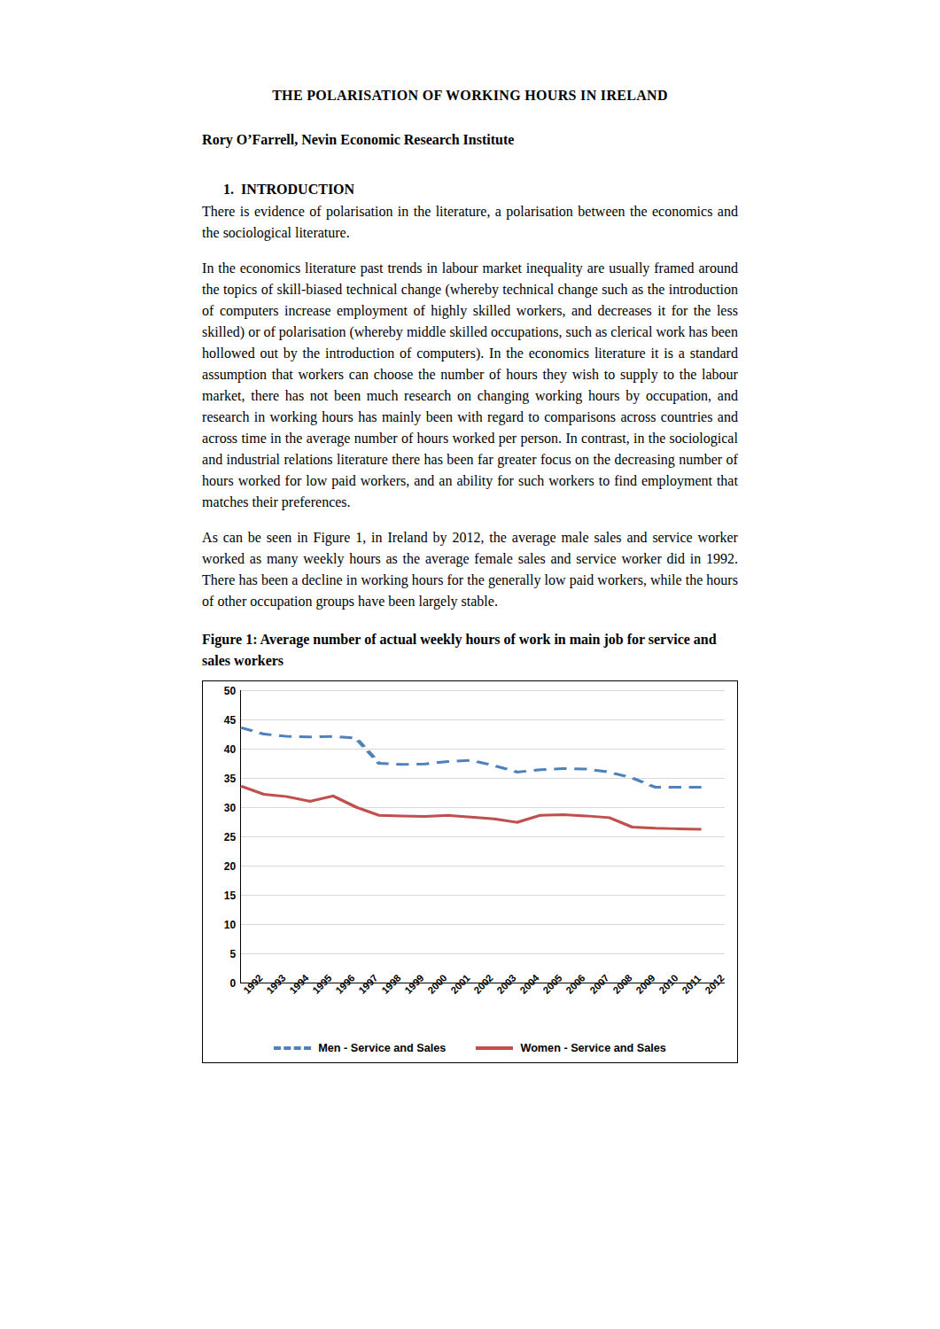The Polarisation of Working Hours in Ireland
Rory O’Farrell, Nevin Economic Research Institute
1.
Introduction
There is evidence of polarisation in the literature, a polarisation between the economics and the sociological literature.
In the economics literature past trends in labour market inequality are usually framed around the topics of skill-biased technical change (whereby technical change such as the introduction of computers increase employment of highly skilled workers, and decreases it for the less skilled) or of polarisation (whereby middle skilled occupations, such as clerical work has been hollowed out by the introduction of computers). In the economics literature it is a standard assumption that workers can choose the number of hours they wish to supply to the labour market, there has not been much research on changing working hours by occupation, and research in working hours has mainly been with regard to comparisons across countries and across time in the average number of hours worked per person. In contrast, in the sociological and industrial relations literature there has been far greater focus on the decreasing number of hours worked for low paid workers, and an ability for such workers to find employment that matches their preferences.
As can be seen in Figure 1, in Ireland by 2012, the average male sales and service worker worked as many weekly hours as the average female sales and service worker did in 1992. There has been a decline in working hours for the generally low paid workers, while the hours of other occupation groups have been largely stable.
Figure 1: Average number of actual weekly hours of work in main job for service and sales workers
50
45
40
35
30
25
20
15
10
5
0
1992 1993 1994 1995 1996 1997 1998 1999 2000 2001 2002 2003 2004 2005 2006 2007 2008 2009 2010 2011 2012
Men - Service and Sales Women - Service and Sales